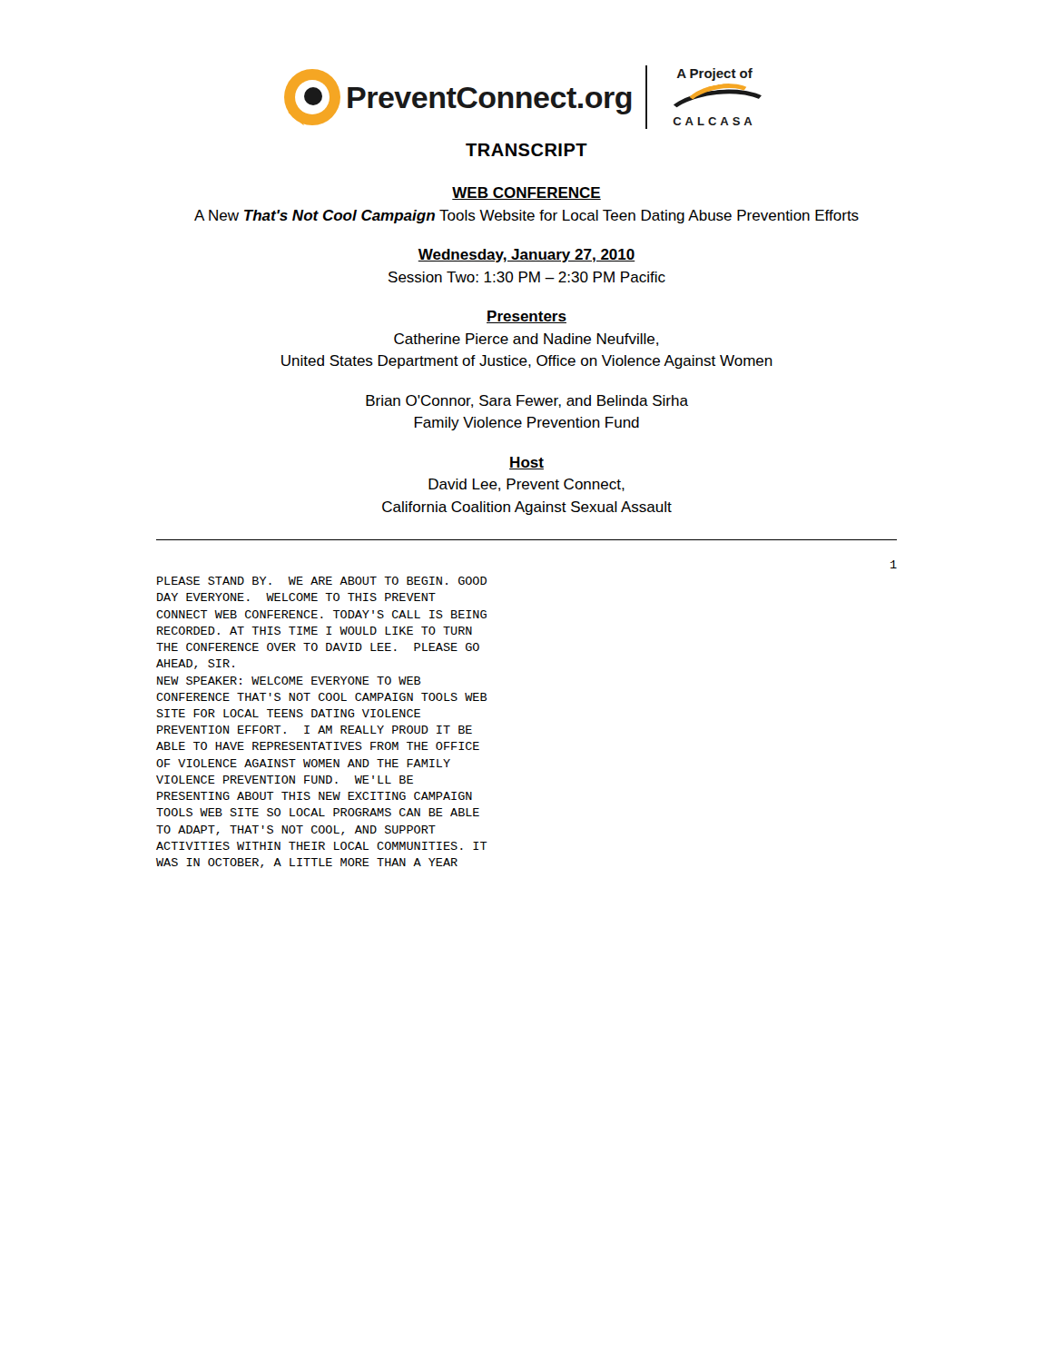PreventConnect.org
A Project of
CALCASA
TRANSCRIPT
WEB CONFERENCE
A New That's Not Cool Campaign Tools Website for Local Teen Dating Abuse Prevention Efforts
Wednesday, January 27, 2010
Session Two: 1:30 PM – 2:30 PM Pacific
Presenters
Catherine Pierce and Nadine Neufville,
United States Department of Justice, Office on Violence Against Women
Brian O'Connor, Sara Fewer, and Belinda Sirha
Family Violence Prevention Fund
Host
David Lee, Prevent Connect,
California Coalition Against Sexual Assault
1 PLEASE STAND BY. WE ARE ABOUT TO BEGIN. GOOD DAY EVERYONE. WELCOME TO THIS PREVENT CONNECT WEB CONFERENCE. TODAY'S CALL IS BEING RECORDED. AT THIS TIME I WOULD LIKE TO TURN THE CONFERENCE OVER TO DAVID LEE. PLEASE GO AHEAD, SIR. NEW SPEAKER: WELCOME EVERYONE TO WEB CONFERENCE THAT'S NOT COOL CAMPAIGN TOOLS WEB SITE FOR LOCAL TEENS DATING VIOLENCE PREVENTION EFFORT. I AM REALLY PROUD IT BE ABLE TO HAVE REPRESENTATIVES FROM THE OFFICE OF VIOLENCE AGAINST WOMEN AND THE FAMILY VIOLENCE PREVENTION FUND. WE'LL BE PRESENTING ABOUT THIS NEW EXCITING CAMPAIGN TOOLS WEB SITE SO LOCAL PROGRAMS CAN BE ABLE TO ADAPT, THAT'S NOT COOL, AND SUPPORT ACTIVITIES WITHIN THEIR LOCAL COMMUNITIES. IT WAS IN OCTOBER, A LITTLE MORE THAN A YEAR